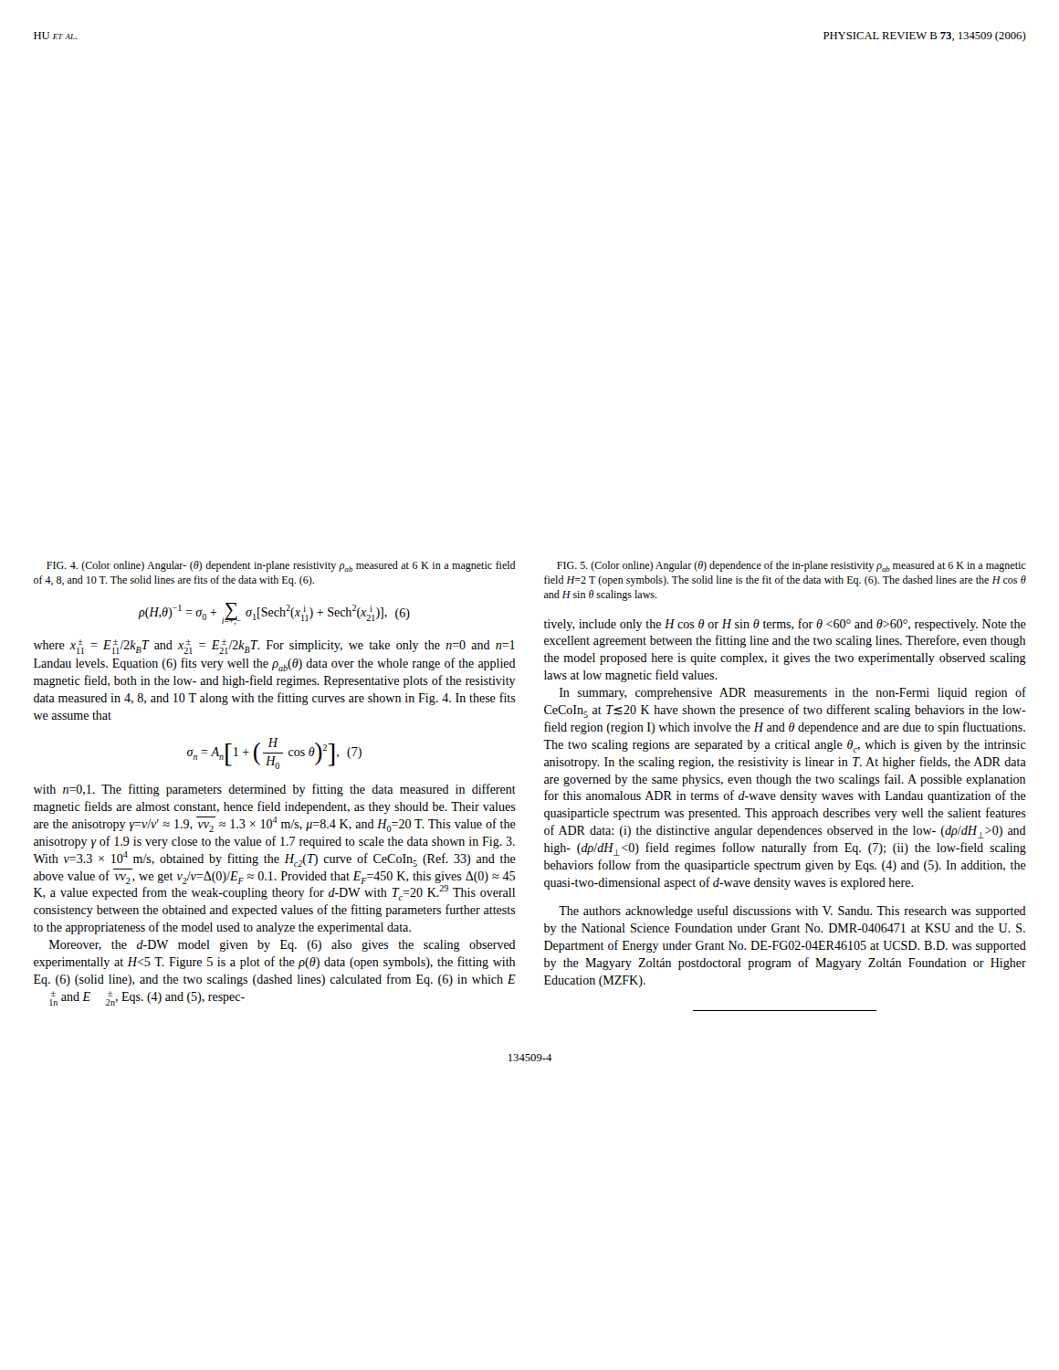HU et al.
PHYSICAL REVIEW B 73, 134509 (2006)
FIG. 4. (Color online) Angular- (θ) dependent in-plane resistivity ρab measured at 6 K in a magnetic field of 4, 8, and 10 T. The solid lines are fits of the data with Eq. (6).
ρ(H,θ)−1 = σ0 + ∑i=+,− σ1[Sech2(xi 11) + Sech2(xi 21)],
(6)
where x±11 = E±11/2kBT and x±21 = E±21/2kBT. For simplicity, we take only the n=0 and n=1 Landau levels. Equation (6) fits very well the ρab(θ) data over the whole range of the applied magnetic field, both in the low- and high-field regimes. Representative plots of the resistivity data measured in 4, 8, and 10 T along with the fitting curves are shown in Fig. 4. In these fits we assume that
σn = An[1 + (HH0 cos θ)2],
(7)
with n=0,1. The fitting parameters determined by fitting the data measured in different magnetic fields are almost constant, hence field independent, as they should be. Their values are the anisotropy γ=v/v′ ≈ 1.9, vv2 ≈ 1.3 × 104 m/s, μ=8.4 K, and H0=20 T. This value of the anisotropy γ of 1.9 is very close to the value of 1.7 required to scale the data shown in Fig. 3. With v=3.3 × 104 m/s, obtained by fitting the Hc2(T) curve of CeCoIn5 (Ref. 33) and the above value of vv2, we get v2/v=Δ(0)/EF ≈ 0.1. Provided that EF=450 K, this gives Δ(0) ≈ 45 K, a value expected from the weak-coupling theory for d-DW with Tc=20 K.29 This overall consistency between the obtained and expected values of the fitting parameters further attests to the appropriateness of the model used to analyze the experimental data.
Moreover, the d-DW model given by Eq. (6) also gives the scaling observed experimentally at H<5 T. Figure 5 is a plot of the ρ(θ) data (open symbols), the fitting with Eq. (6) (solid line), and the two scalings (dashed lines) calculated from Eq. (6) in which E±1n and E±2n, Eqs. (4) and (5), respec-
FIG. 5. (Color online) Angular (θ) dependence of the in-plane resistivity ρab measured at 6 K in a magnetic field H=2 T (open symbols). The solid line is the fit of the data with Eq. (6). The dashed lines are the H cos θ and H sin θ scalings laws.
tively, include only the H cos θ or H sin θ terms, for θ <60° and θ>60°, respectively. Note the excellent agreement between the fitting line and the two scaling lines. Therefore, even though the model proposed here is quite complex, it gives the two experimentally observed scaling laws at low magnetic field values.
In summary, comprehensive ADR measurements in the non-Fermi liquid region of CeCoIn5 at T≲20 K have shown the presence of two different scaling behaviors in the low-field region (region I) which involve the H and θ dependence and are due to spin fluctuations. The two scaling regions are separated by a critical angle θc, which is given by the intrinsic anisotropy. In the scaling region, the resistivity is linear in T. At higher fields, the ADR data are governed by the same physics, even though the two scalings fail. A possible explanation for this anomalous ADR in terms of d-wave density waves with Landau quantization of the quasiparticle spectrum was presented. This approach describes very well the salient features of ADR data: (i) the distinctive angular dependences observed in the low- (dρ/dH⊥>0) and high- (dρ/dH⊥<0) field regimes follow naturally from Eq. (7); (ii) the low-field scaling behaviors follow from the quasiparticle spectrum given by Eqs. (4) and (5). In addition, the quasi-two-dimensional aspect of d-wave density waves is explored here.
The authors acknowledge useful discussions with V. Sandu. This research was supported by the National Science Foundation under Grant No. DMR-0406471 at KSU and the U. S. Department of Energy under Grant No. DE-FG02-04ER46105 at UCSD. B.D. was supported by the Magyary Zoltán postdoctoral program of Magyary Zoltán Foundation or Higher Education (MZFK).
134509-4